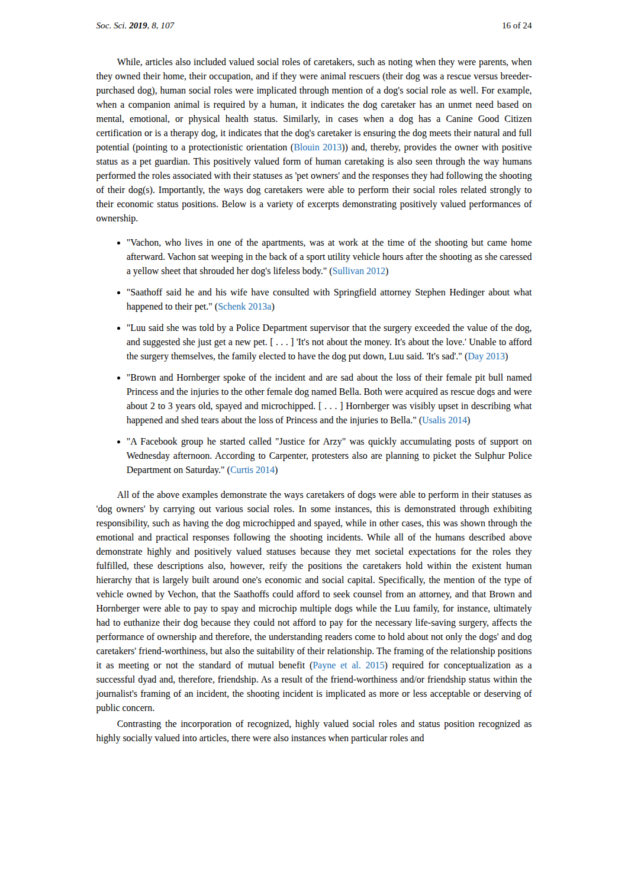Soc. Sci. 2019, 8, 107 16 of 24
While, articles also included valued social roles of caretakers, such as noting when they were parents, when they owned their home, their occupation, and if they were animal rescuers (their dog was a rescue versus breeder-purchased dog), human social roles were implicated through mention of a dog's social role as well. For example, when a companion animal is required by a human, it indicates the dog caretaker has an unmet need based on mental, emotional, or physical health status. Similarly, in cases when a dog has a Canine Good Citizen certification or is a therapy dog, it indicates that the dog's caretaker is ensuring the dog meets their natural and full potential (pointing to a protectionistic orientation (Blouin 2013)) and, thereby, provides the owner with positive status as a pet guardian. This positively valued form of human caretaking is also seen through the way humans performed the roles associated with their statuses as 'pet owners' and the responses they had following the shooting of their dog(s). Importantly, the ways dog caretakers were able to perform their social roles related strongly to their economic status positions. Below is a variety of excerpts demonstrating positively valued performances of ownership.
"Vachon, who lives in one of the apartments, was at work at the time of the shooting but came home afterward. Vachon sat weeping in the back of a sport utility vehicle hours after the shooting as she caressed a yellow sheet that shrouded her dog's lifeless body." (Sullivan 2012)
"Saathoff said he and his wife have consulted with Springfield attorney Stephen Hedinger about what happened to their pet." (Schenk 2013a)
"Luu said she was told by a Police Department supervisor that the surgery exceeded the value of the dog, and suggested she just get a new pet. [ . . . ] 'It's not about the money. It's about the love.' Unable to afford the surgery themselves, the family elected to have the dog put down, Luu said. 'It's sad'." (Day 2013)
"Brown and Hornberger spoke of the incident and are sad about the loss of their female pit bull named Princess and the injuries to the other female dog named Bella. Both were acquired as rescue dogs and were about 2 to 3 years old, spayed and microchipped. [ . . . ] Hornberger was visibly upset in describing what happened and shed tears about the loss of Princess and the injuries to Bella." (Usalis 2014)
"A Facebook group he started called "Justice for Arzy" was quickly accumulating posts of support on Wednesday afternoon. According to Carpenter, protesters also are planning to picket the Sulphur Police Department on Saturday." (Curtis 2014)
All of the above examples demonstrate the ways caretakers of dogs were able to perform in their statuses as 'dog owners' by carrying out various social roles. In some instances, this is demonstrated through exhibiting responsibility, such as having the dog microchipped and spayed, while in other cases, this was shown through the emotional and practical responses following the shooting incidents. While all of the humans described above demonstrate highly and positively valued statuses because they met societal expectations for the roles they fulfilled, these descriptions also, however, reify the positions the caretakers hold within the existent human hierarchy that is largely built around one's economic and social capital. Specifically, the mention of the type of vehicle owned by Vechon, that the Saathoffs could afford to seek counsel from an attorney, and that Brown and Hornberger were able to pay to spay and microchip multiple dogs while the Luu family, for instance, ultimately had to euthanize their dog because they could not afford to pay for the necessary life-saving surgery, affects the performance of ownership and therefore, the understanding readers come to hold about not only the dogs' and dog caretakers' friend-worthiness, but also the suitability of their relationship. The framing of the relationship positions it as meeting or not the standard of mutual benefit (Payne et al. 2015) required for conceptualization as a successful dyad and, therefore, friendship. As a result of the friend-worthiness and/or friendship status within the journalist's framing of an incident, the shooting incident is implicated as more or less acceptable or deserving of public concern.
Contrasting the incorporation of recognized, highly valued social roles and status position recognized as highly socially valued into articles, there were also instances when particular roles and